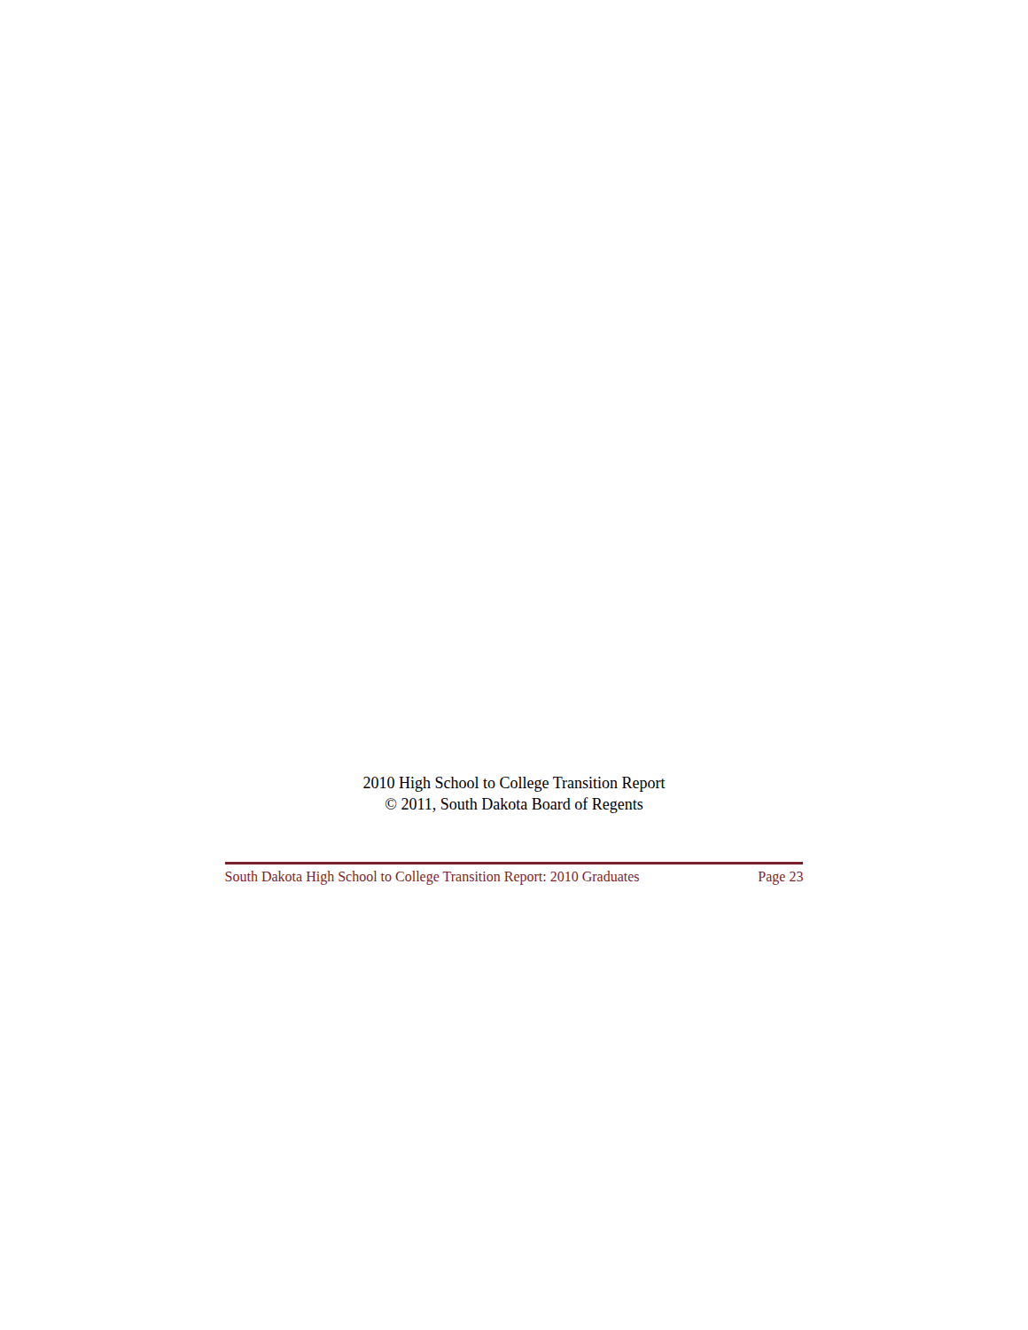2010 High School to College Transition Report
© 2011, South Dakota Board of Regents
South Dakota High School to College Transition Report: 2010 Graduates Page 23